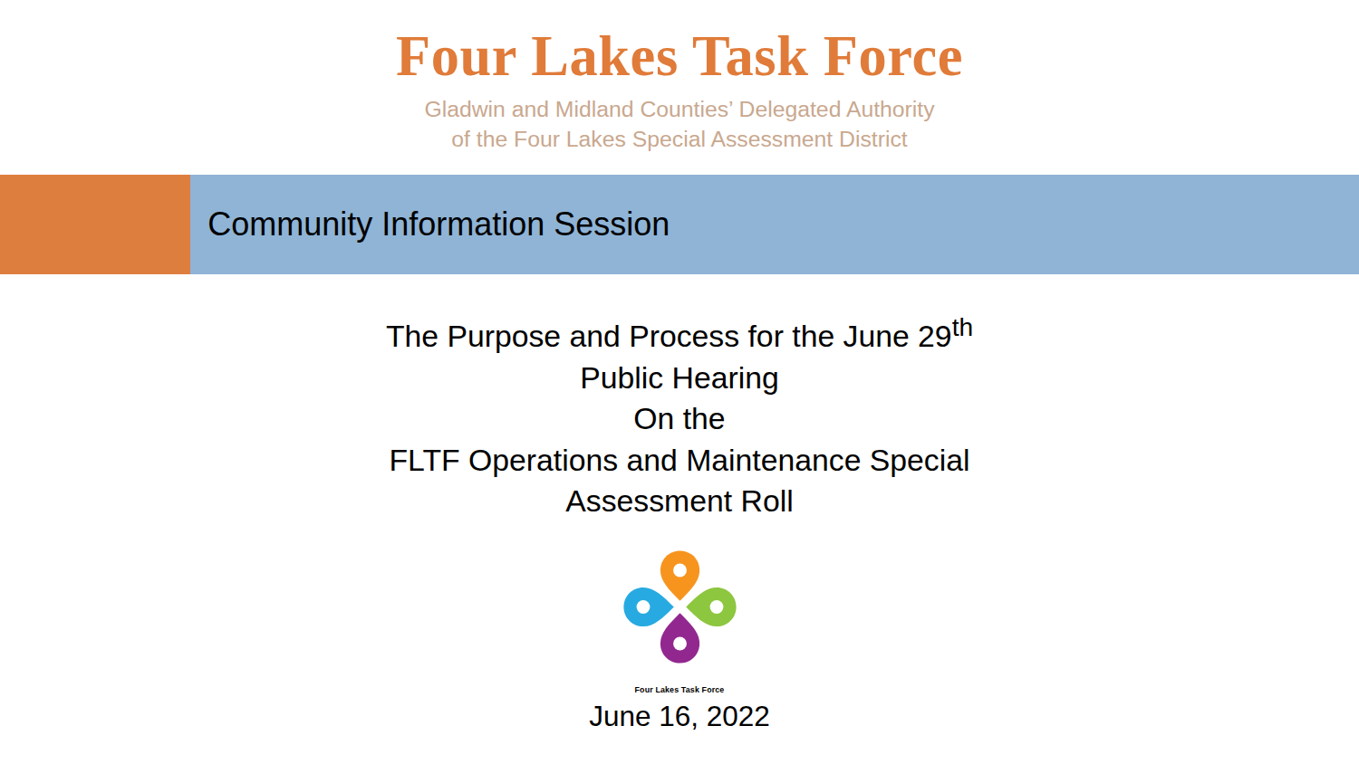Four Lakes Task Force
Gladwin and Midland Counties’ Delegated Authority
of the Four Lakes Special Assessment District
Community Information Session
The Purpose and Process for the June 29th Public Hearing On the FLTF Operations and Maintenance Special Assessment Roll
Four Lakes Task Force
June 16, 2022